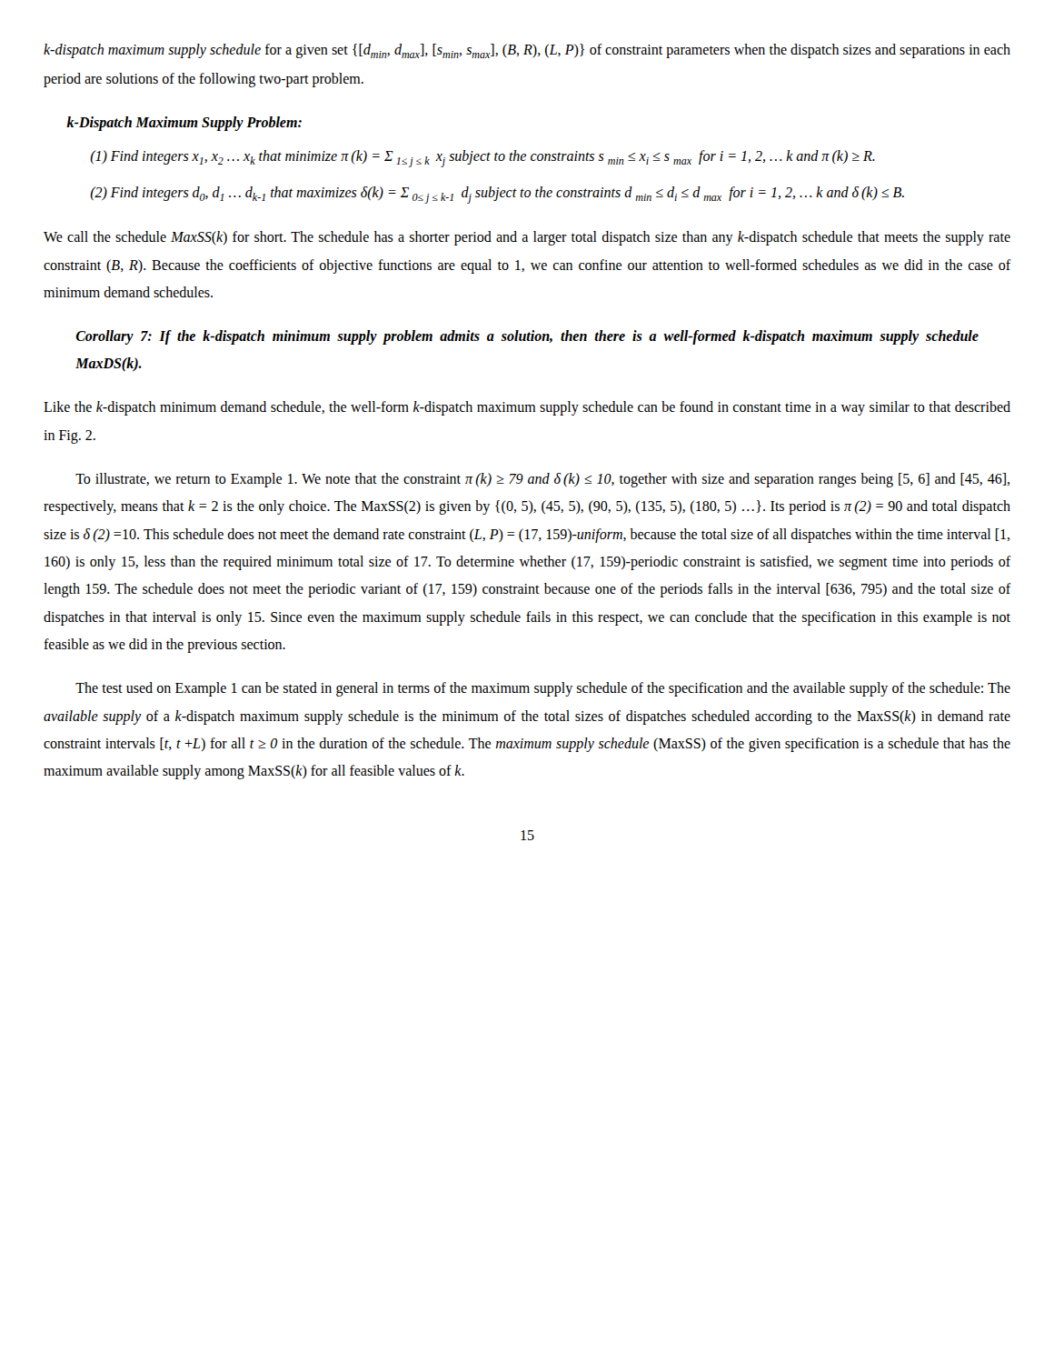k-dispatch maximum supply schedule for a given set {[dmin, dmax], [smin, smax], (B, R), (L, P)} of constraint parameters when the dispatch sizes and separations in each period are solutions of the following two-part problem.
k-Dispatch Maximum Supply Problem:
(1) Find integers x1, x2 … xk that minimize π (k) = Σ 1≤ j ≤ k  xj subject to the constraints s min ≤ xi ≤ s max for i = 1, 2, … k and π (k) ≥ R.
(2) Find integers d0, d1 … dk-1 that maximizes δ(k) = Σ 0≤ j ≤ k-1  dj subject to the constraints d min ≤ di ≤ d max for i = 1, 2, … k and δ (k) ≤ B.
We call the schedule MaxSS(k) for short. The schedule has a shorter period and a larger total dispatch size than any k-dispatch schedule that meets the supply rate constraint (B, R). Because the coefficients of objective functions are equal to 1, we can confine our attention to well-formed schedules as we did in the case of minimum demand schedules.
Corollary 7: If the k-dispatch minimum supply problem admits a solution, then there is a well-formed k-dispatch maximum supply schedule MaxDS(k).
Like the k-dispatch minimum demand schedule, the well-form k-dispatch maximum supply schedule can be found in constant time in a way similar to that described in Fig. 2.
To illustrate, we return to Example 1. We note that the constraint π (k) ≥ 79 and δ (k) ≤ 10, together with size and separation ranges being [5, 6] and [45, 46], respectively, means that k = 2 is the only choice. The MaxSS(2) is given by {(0, 5), (45, 5), (90, 5), (135, 5), (180, 5) …}. Its period is π (2) = 90 and total dispatch size is δ (2) =10. This schedule does not meet the demand rate constraint (L, P) = (17, 159)-uniform, because the total size of all dispatches within the time interval [1, 160) is only 15, less than the required minimum total size of 17. To determine whether (17, 159)-periodic constraint is satisfied, we segment time into periods of length 159. The schedule does not meet the periodic variant of (17, 159) constraint because one of the periods falls in the interval [636, 795) and the total size of dispatches in that interval is only 15. Since even the maximum supply schedule fails in this respect, we can conclude that the specification in this example is not feasible as we did in the previous section.
The test used on Example 1 can be stated in general in terms of the maximum supply schedule of the specification and the available supply of the schedule: The available supply of a k-dispatch maximum supply schedule is the minimum of the total sizes of dispatches scheduled according to the MaxSS(k) in demand rate constraint intervals [t, t +L) for all t ≥ 0 in the duration of the schedule. The maximum supply schedule (MaxSS) of the given specification is a schedule that has the maximum available supply among MaxSS(k) for all feasible values of k.
15